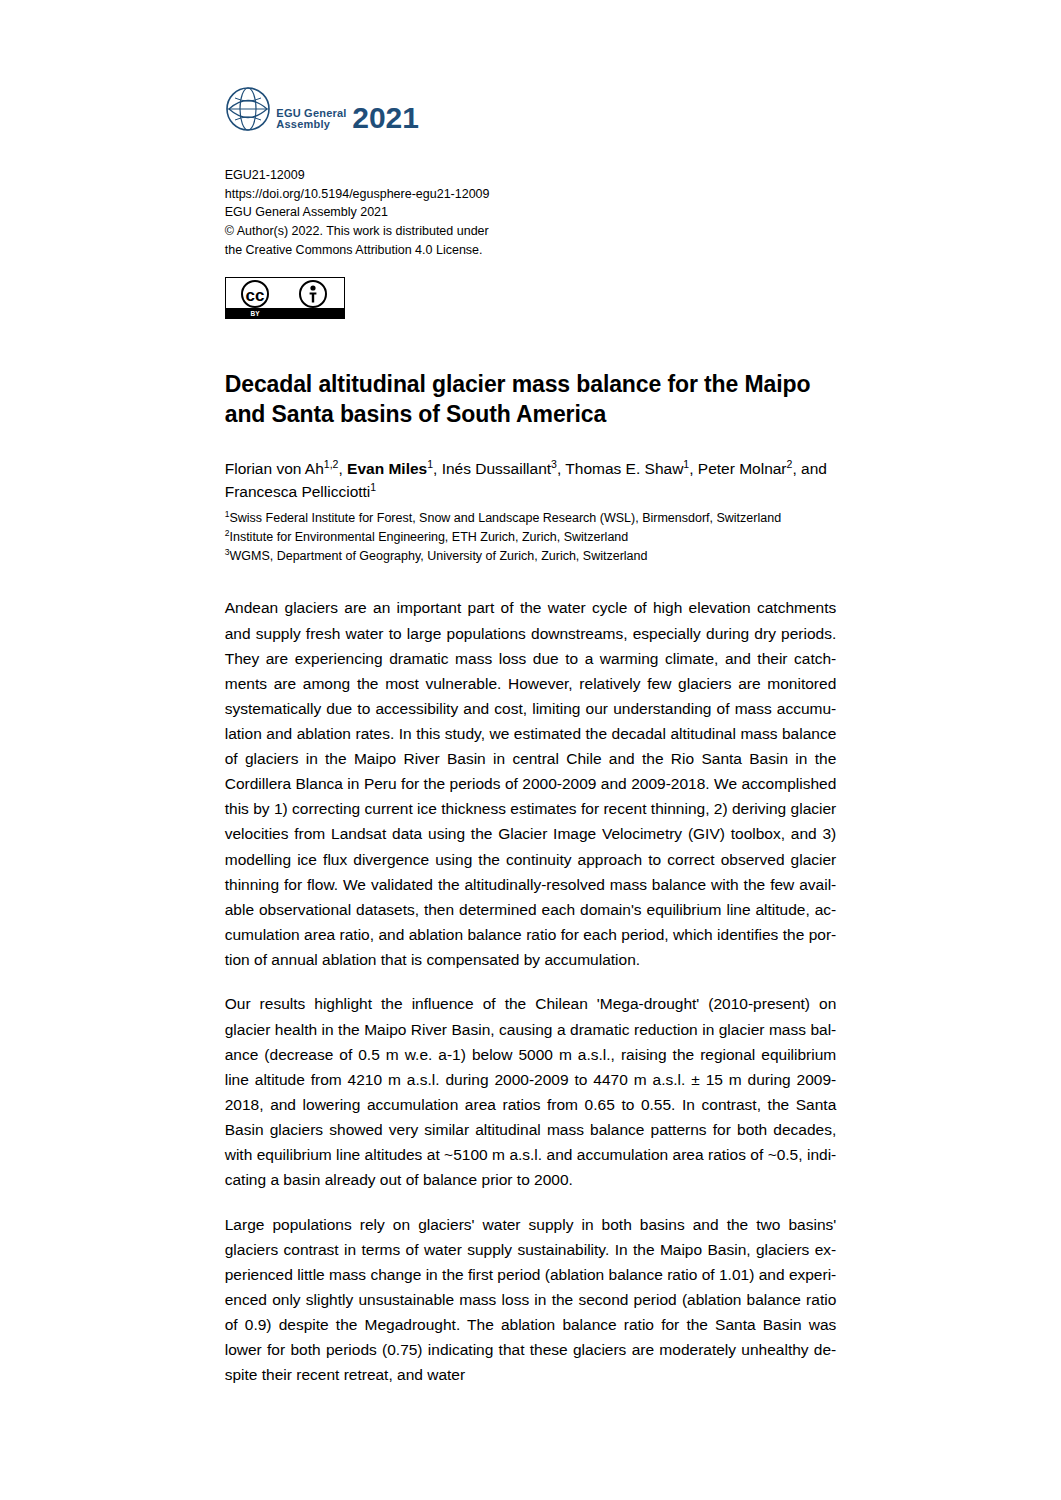EGU General Assembly
2021
EGU21-12009
https://doi.org/10.5194/egusphere-egu21-12009
EGU General Assembly 2021
© Author(s) 2022. This work is distributed under
the Creative Commons Attribution 4.0 License.
cc BY
Decadal altitudinal glacier mass balance for the Maipo and Santa basins of South America
Florian von Ah1,2, Evan Miles1, Inés Dussaillant3, Thomas E. Shaw1, Peter Molnar2, and Francesca Pellicciotti1
1Swiss Federal Institute for Forest, Snow and Landscape Research (WSL), Birmensdorf, Switzerland
2Institute for Environmental Engineering, ETH Zurich, Zurich, Switzerland
3WGMS, Department of Geography, University of Zurich, Zurich, Switzerland
Andean glaciers are an important part of the water cycle of high elevation catchments and supply fresh water to large populations downstreams, especially during dry periods. They are experiencing dramatic mass loss due to a warming climate, and their catchments are among the most vulnerable. However, relatively few glaciers are monitored systematically due to accessibility and cost, limiting our understanding of mass accumulation and ablation rates. In this study, we estimated the decadal altitudinal mass balance of glaciers in the Maipo River Basin in central Chile and the Rio Santa Basin in the Cordillera Blanca in Peru for the periods of 2000-2009 and 2009-2018. We accomplished this by 1) correcting current ice thickness estimates for recent thinning, 2) deriving glacier velocities from Landsat data using the Glacier Image Velocimetry (GIV) toolbox, and 3) modelling ice flux divergence using the continuity approach to correct observed glacier thinning for flow. We validated the altitudinally-resolved mass balance with the few available observational datasets, then determined each domain's equilibrium line altitude, accumulation area ratio, and ablation balance ratio for each period, which identifies the portion of annual ablation that is compensated by accumulation.
Our results highlight the influence of the Chilean 'Mega-drought' (2010-present) on glacier health in the Maipo River Basin, causing a dramatic reduction in glacier mass balance (decrease of 0.5 m w.e. a-1) below 5000 m a.s.l., raising the regional equilibrium line altitude from 4210 m a.s.l. during 2000-2009 to 4470 m a.s.l. ± 15 m during 2009-2018, and lowering accumulation area ratios from 0.65 to 0.55. In contrast, the Santa Basin glaciers showed very similar altitudinal mass balance patterns for both decades, with equilibrium line altitudes at ~5100 m a.s.l. and accumulation area ratios of ~0.5, indicating a basin already out of balance prior to 2000.
Large populations rely on glaciers' water supply in both basins and the two basins' glaciers contrast in terms of water supply sustainability. In the Maipo Basin, glaciers experienced little mass change in the first period (ablation balance ratio of 1.01) and experienced only slightly unsustainable mass loss in the second period (ablation balance ratio of 0.9) despite the Megadrought. The ablation balance ratio for the Santa Basin was lower for both periods (0.75) indicating that these glaciers are moderately unhealthy despite their recent retreat, and water